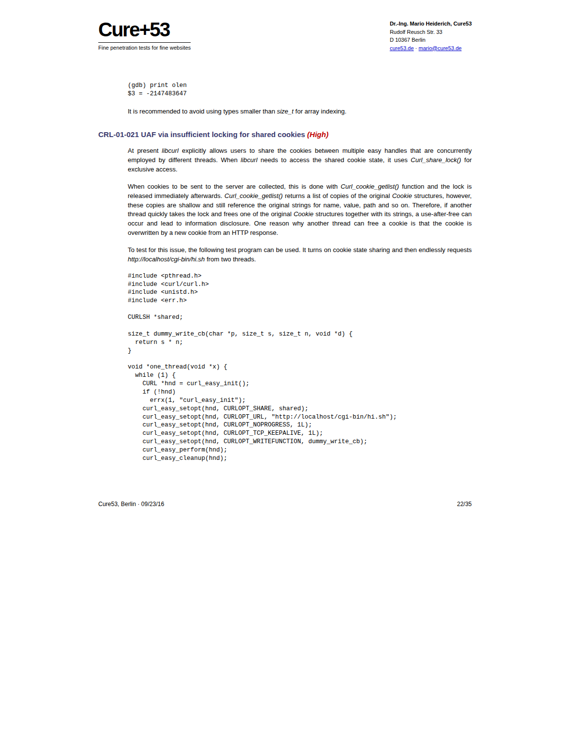Cure+53
Fine penetration tests for fine websites
Dr.-Ing. Mario Heiderich, Cure53
Rudolf Reusch Str. 33
D 10367 Berlin
cure53.de · mario@cure53.de
(gdb) print olen
$3 = -2147483647
It is recommended to avoid using types smaller than size_t for array indexing.
CRL-01-021 UAF via insufficient locking for shared cookies (High)
At present libcurl explicitly allows users to share the cookies between multiple easy handles that are concurrently employed by different threads. When libcurl needs to access the shared cookie state, it uses Curl_share_lock() for exclusive access.
When cookies to be sent to the server are collected, this is done with Curl_cookie_getlist() function and the lock is released immediately afterwards. Curl_cookie_getlist() returns a list of copies of the original Cookie structures, however, these copies are shallow and still reference the original strings for name, value, path and so on. Therefore, if another thread quickly takes the lock and frees one of the original Cookie structures together with its strings, a use-after-free can occur and lead to information disclosure. One reason why another thread can free a cookie is that the cookie is overwritten by a new cookie from an HTTP response.
To test for this issue, the following test program can be used. It turns on cookie state sharing and then endlessly requests http://localhost/cgi-bin/hi.sh from two threads.
#include <pthread.h>
#include <curl/curl.h>
#include <unistd.h>
#include <err.h>

CURLSH *shared;

size_t dummy_write_cb(char *p, size_t s, size_t n, void *d) {
  return s * n;
}

void *one_thread(void *x) {
  while (1) {
    CURL *hnd = curl_easy_init();
    if (!hnd)
      errx(1, "curl_easy_init");
    curl_easy_setopt(hnd, CURLOPT_SHARE, shared);
    curl_easy_setopt(hnd, CURLOPT_URL, "http://localhost/cgi-bin/hi.sh");
    curl_easy_setopt(hnd, CURLOPT_NOPROGRESS, 1L);
    curl_easy_setopt(hnd, CURLOPT_TCP_KEEPALIVE, 1L);
    curl_easy_setopt(hnd, CURLOPT_WRITEFUNCTION, dummy_write_cb);
    curl_easy_perform(hnd);
    curl_easy_cleanup(hnd);
Cure53, Berlin · 09/23/16 22/35